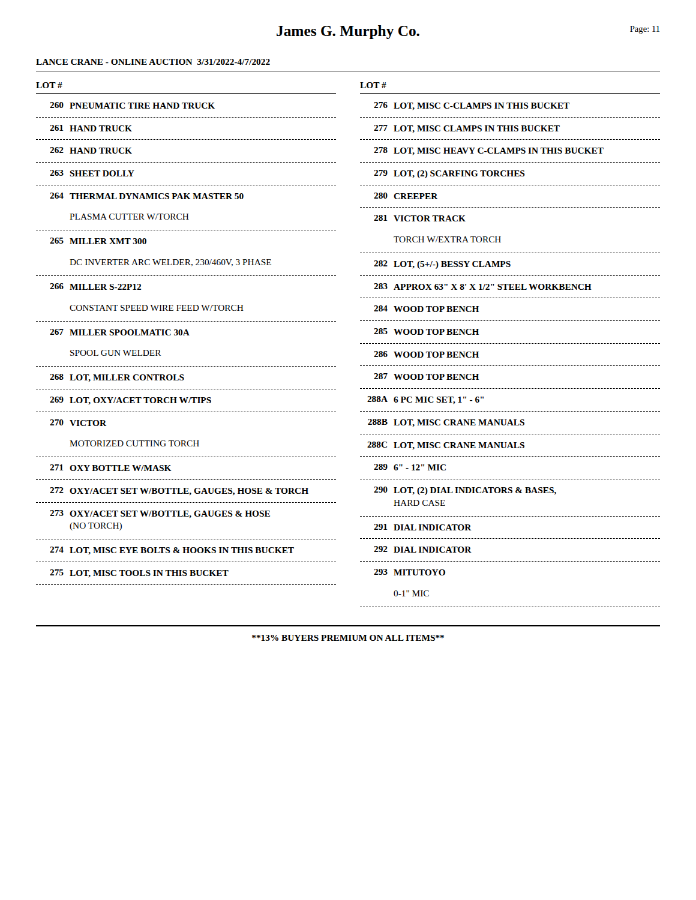Page: 11
James G. Murphy Co.
LANCE CRANE - ONLINE AUCTION 3/31/2022-4/7/2022
LOT #
260
PNEUMATIC TIRE HAND TRUCK
261
HAND TRUCK
262
HAND TRUCK
263
SHEET DOLLY
264
THERMAL DYNAMICS PAK MASTER 50
PLASMA CUTTER W/TORCH
265
MILLER XMT 300
DC INVERTER ARC WELDER, 230/460V, 3 PHASE
266
MILLER S-22P12
CONSTANT SPEED WIRE FEED W/TORCH
267
MILLER SPOOLMATIC 30A
SPOOL GUN WELDER
268
LOT, MILLER CONTROLS
269
LOT, OXY/ACET TORCH W/TIPS
270
VICTOR
MOTORIZED CUTTING TORCH
271
OXY BOTTLE W/MASK
272
OXY/ACET SET W/BOTTLE, GAUGES, HOSE & TORCH
273
OXY/ACET SET W/BOTTLE, GAUGES & HOSE
(NO TORCH)
274
LOT, MISC EYE BOLTS & HOOKS IN THIS BUCKET
275
LOT, MISC TOOLS IN THIS BUCKET
LOT #
276
LOT, MISC C-CLAMPS IN THIS BUCKET
277
LOT, MISC CLAMPS IN THIS BUCKET
278
LOT, MISC HEAVY C-CLAMPS IN THIS BUCKET
279
LOT, (2) SCARFING TORCHES
280
CREEPER
281
VICTOR TRACK
TORCH W/EXTRA TORCH
282
LOT, (5+/-) BESSY CLAMPS
283
APPROX 63" X 8' X 1/2" STEEL WORKBENCH
284
WOOD TOP BENCH
285
WOOD TOP BENCH
286
WOOD TOP BENCH
287
WOOD TOP BENCH
288A
6 PC MIC SET, 1" - 6"
288B
LOT, MISC CRANE MANUALS
288C
LOT, MISC CRANE MANUALS
289
6" - 12" MIC
290
LOT, (2) DIAL INDICATORS & BASES,
HARD CASE
291
DIAL INDICATOR
292
DIAL INDICATOR
293
MITUTOYO
0-1" MIC
**13% BUYERS PREMIUM ON ALL ITEMS**